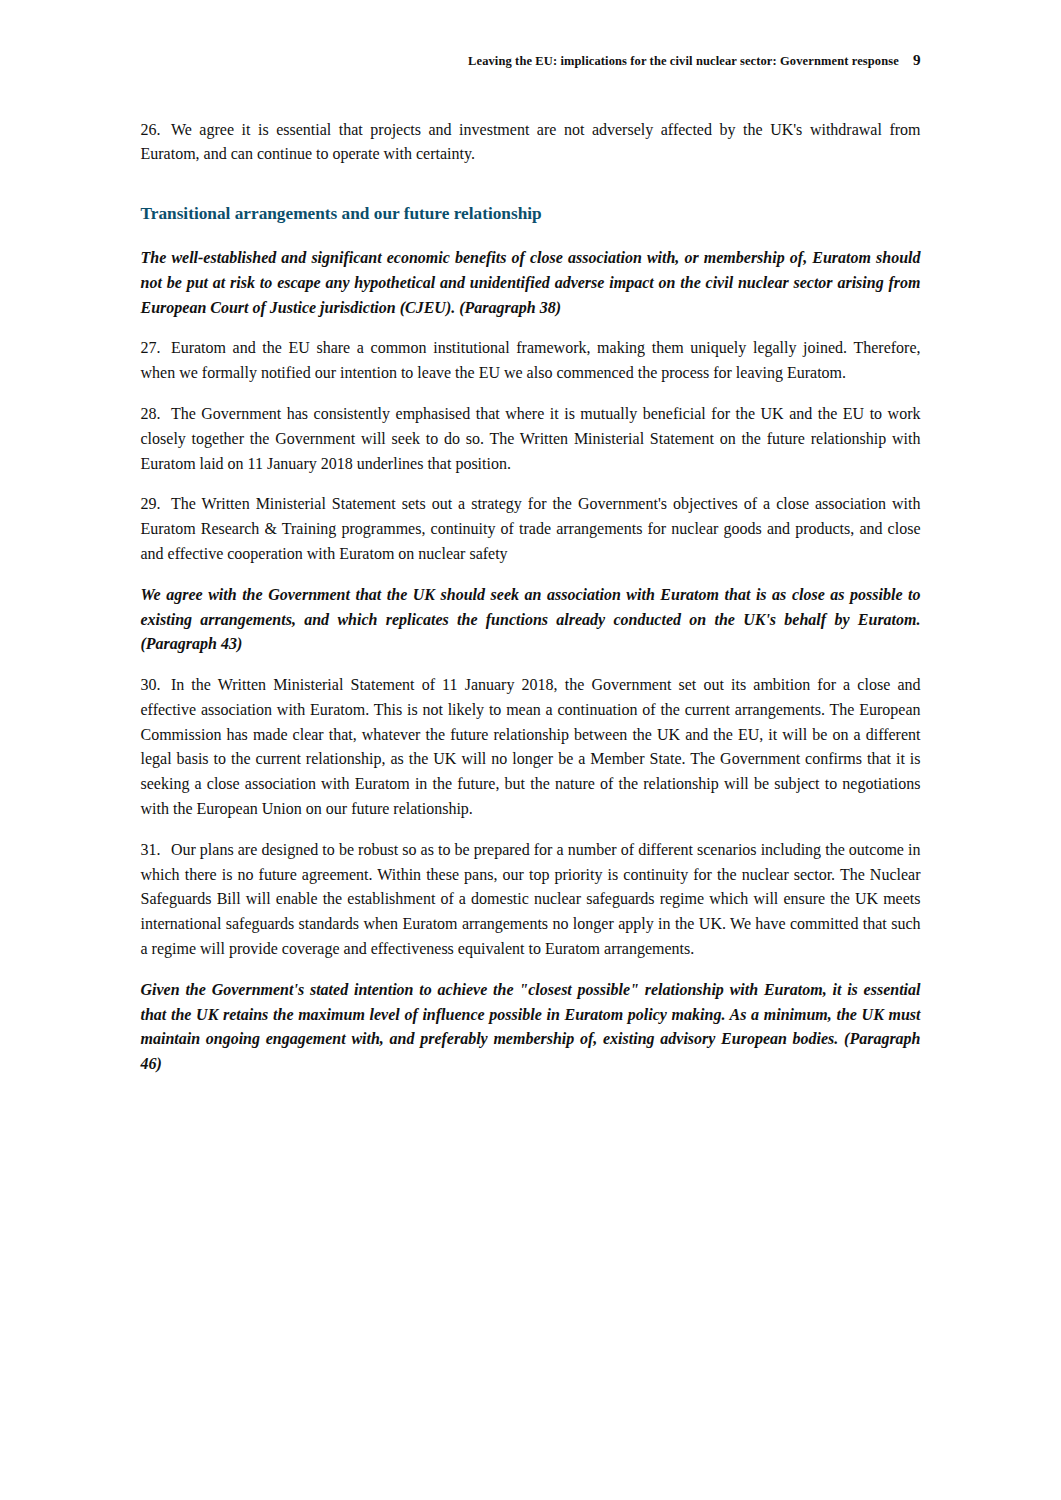Leaving the EU: implications for the civil nuclear sector: Government response 9
26. We agree it is essential that projects and investment are not adversely affected by the UK's withdrawal from Euratom, and can continue to operate with certainty.
Transitional arrangements and our future relationship
The well-established and significant economic benefits of close association with, or membership of, Euratom should not be put at risk to escape any hypothetical and unidentified adverse impact on the civil nuclear sector arising from European Court of Justice jurisdiction (CJEU). (Paragraph 38)
27. Euratom and the EU share a common institutional framework, making them uniquely legally joined. Therefore, when we formally notified our intention to leave the EU we also commenced the process for leaving Euratom.
28. The Government has consistently emphasised that where it is mutually beneficial for the UK and the EU to work closely together the Government will seek to do so. The Written Ministerial Statement on the future relationship with Euratom laid on 11 January 2018 underlines that position.
29. The Written Ministerial Statement sets out a strategy for the Government's objectives of a close association with Euratom Research & Training programmes, continuity of trade arrangements for nuclear goods and products, and close and effective cooperation with Euratom on nuclear safety
We agree with the Government that the UK should seek an association with Euratom that is as close as possible to existing arrangements, and which replicates the functions already conducted on the UK's behalf by Euratom. (Paragraph 43)
30. In the Written Ministerial Statement of 11 January 2018, the Government set out its ambition for a close and effective association with Euratom. This is not likely to mean a continuation of the current arrangements. The European Commission has made clear that, whatever the future relationship between the UK and the EU, it will be on a different legal basis to the current relationship, as the UK will no longer be a Member State. The Government confirms that it is seeking a close association with Euratom in the future, but the nature of the relationship will be subject to negotiations with the European Union on our future relationship.
31. Our plans are designed to be robust so as to be prepared for a number of different scenarios including the outcome in which there is no future agreement. Within these pans, our top priority is continuity for the nuclear sector. The Nuclear Safeguards Bill will enable the establishment of a domestic nuclear safeguards regime which will ensure the UK meets international safeguards standards when Euratom arrangements no longer apply in the UK. We have committed that such a regime will provide coverage and effectiveness equivalent to Euratom arrangements.
Given the Government's stated intention to achieve the "closest possible" relationship with Euratom, it is essential that the UK retains the maximum level of influence possible in Euratom policy making. As a minimum, the UK must maintain ongoing engagement with, and preferably membership of, existing advisory European bodies. (Paragraph 46)